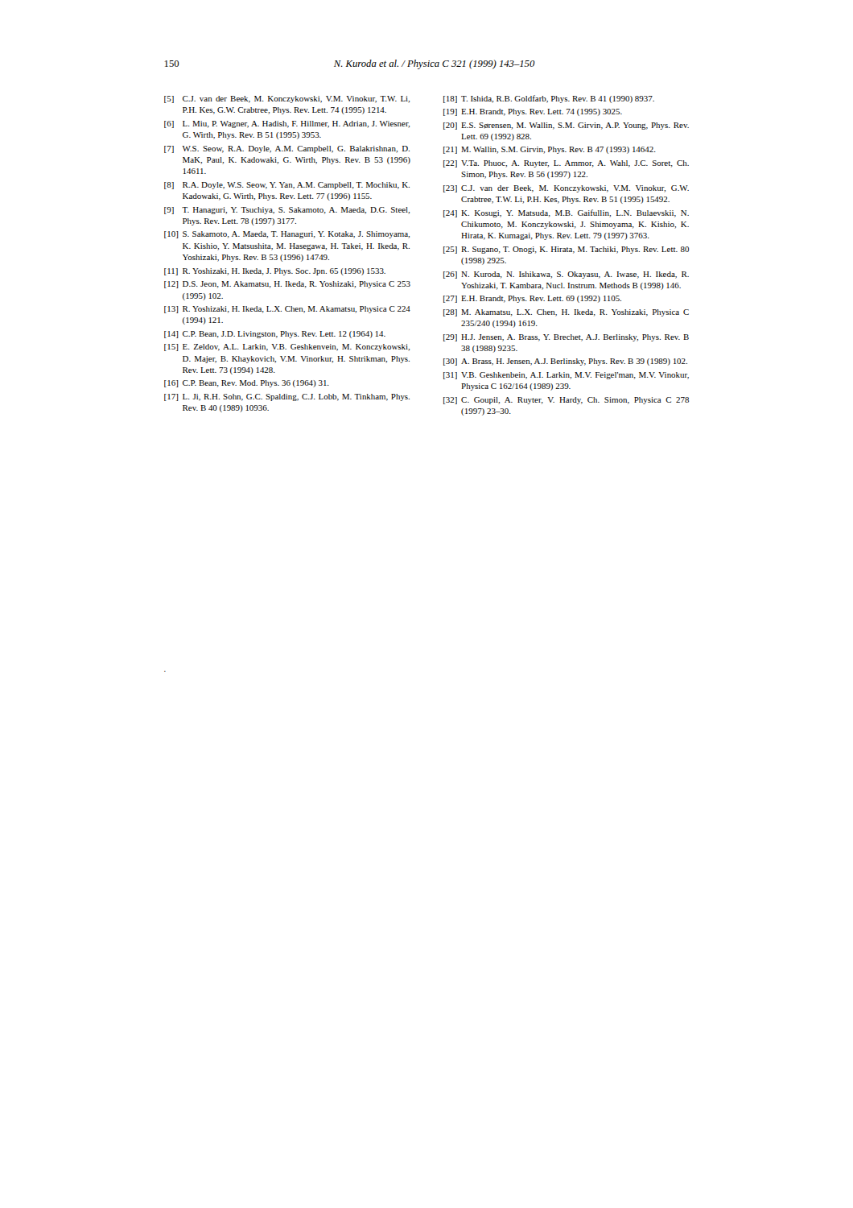150 N. Kuroda et al. / Physica C 321 (1999) 143–150
[5] C.J. van der Beek, M. Konczykowski, V.M. Vinokur, T.W. Li, P.H. Kes, G.W. Crabtree, Phys. Rev. Lett. 74 (1995) 1214.
[6] L. Miu, P. Wagner, A. Hadish, F. Hillmer, H. Adrian, J. Wiesner, G. Wirth, Phys. Rev. B 51 (1995) 3953.
[7] W.S. Seow, R.A. Doyle, A.M. Campbell, G. Balakrishnan, D. MaK, Paul, K. Kadowaki, G. Wirth, Phys. Rev. B 53 (1996) 14611.
[8] R.A. Doyle, W.S. Seow, Y. Yan, A.M. Campbell, T. Mochiku, K. Kadowaki, G. Wirth, Phys. Rev. Lett. 77 (1996) 1155.
[9] T. Hanaguri, Y. Tsuchiya, S. Sakamoto, A. Maeda, D.G. Steel, Phys. Rev. Lett. 78 (1997) 3177.
[10] S. Sakamoto, A. Maeda, T. Hanaguri, Y. Kotaka, J. Shimoyama, K. Kishio, Y. Matsushita, M. Hasegawa, H. Takei, H. Ikeda, R. Yoshizaki, Phys. Rev. B 53 (1996) 14749.
[11] R. Yoshizaki, H. Ikeda, J. Phys. Soc. Jpn. 65 (1996) 1533.
[12] D.S. Jeon, M. Akamatsu, H. Ikeda, R. Yoshizaki, Physica C 253 (1995) 102.
[13] R. Yoshizaki, H. Ikeda, L.X. Chen, M. Akamatsu, Physica C 224 (1994) 121.
[14] C.P. Bean, J.D. Livingston, Phys. Rev. Lett. 12 (1964) 14.
[15] E. Zeldov, A.L. Larkin, V.B. Geshkenvein, M. Konczykowski, D. Majer, B. Khaykovich, V.M. Vinorkur, H. Shtrikman, Phys. Rev. Lett. 73 (1994) 1428.
[16] C.P. Bean, Rev. Mod. Phys. 36 (1964) 31.
[17] L. Ji, R.H. Sohn, G.C. Spalding, C.J. Lobb, M. Tinkham, Phys. Rev. B 40 (1989) 10936.
[18] T. Ishida, R.B. Goldfarb, Phys. Rev. B 41 (1990) 8937.
[19] E.H. Brandt, Phys. Rev. Lett. 74 (1995) 3025.
[20] E.S. Sørensen, M. Wallin, S.M. Girvin, A.P. Young, Phys. Rev. Lett. 69 (1992) 828.
[21] M. Wallin, S.M. Girvin, Phys. Rev. B 47 (1993) 14642.
[22] V.Ta. Phuoc, A. Ruyter, L. Ammor, A. Wahl, J.C. Soret, Ch. Simon, Phys. Rev. B 56 (1997) 122.
[23] C.J. van der Beek, M. Konczykowski, V.M. Vinokur, G.W. Crabtree, T.W. Li, P.H. Kes, Phys. Rev. B 51 (1995) 15492.
[24] K. Kosugi, Y. Matsuda, M.B. Gaifullin, L.N. Bulaevskii, N. Chikumoto, M. Konczykowski, J. Shimoyama, K. Kishio, K. Hirata, K. Kumagai, Phys. Rev. Lett. 79 (1997) 3763.
[25] R. Sugano, T. Onogi, K. Hirata, M. Tachiki, Phys. Rev. Lett. 80 (1998) 2925.
[26] N. Kuroda, N. Ishikawa, S. Okayasu, A. Iwase, H. Ikeda, R. Yoshizaki, T. Kambara, Nucl. Instrum. Methods B (1998) 146.
[27] E.H. Brandt, Phys. Rev. Lett. 69 (1992) 1105.
[28] M. Akamatsu, L.X. Chen, H. Ikeda, R. Yoshizaki, Physica C 235/240 (1994) 1619.
[29] H.J. Jensen, A. Brass, Y. Brechet, A.J. Berlinsky, Phys. Rev. B 38 (1988) 9235.
[30] A. Brass, H. Jensen, A.J. Berlinsky, Phys. Rev. B 39 (1989) 102.
[31] V.B. Geshkenbein, A.I. Larkin, M.V. Feigel'man, M.V. Vinokur, Physica C 162/164 (1989) 239.
[32] C. Goupil, A. Ruyter, V. Hardy, Ch. Simon, Physica C 278 (1997) 23–30.
.